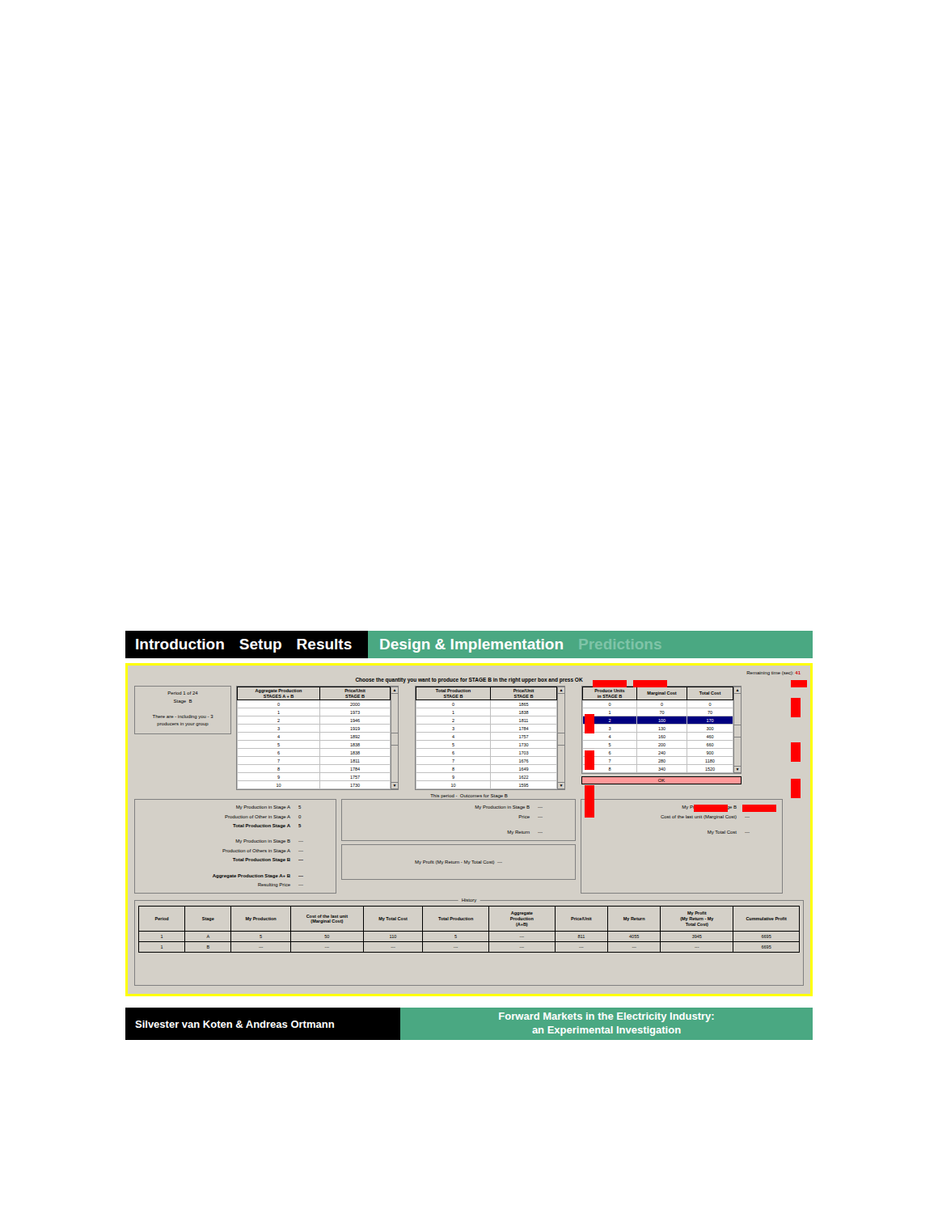Introduction Setup Results
Design & Implementation Predictions
Remaining time (sec): 41
Choose the quantity you want to produce for STAGE B in the right upper box and press OK
Period 1 of 24
Stage B
There are - including you - 3
producers in your group
| Aggregate Production STAGES A + B | Price/Unit STAGE B |
| --- | --- |
| 0 | 2000 |
| 1 | 1973 |
| 2 | 1946 |
| 3 | 1919 |
| 4 | 1892 |
| 5 | 1838 |
| 6 | 1838 |
| 7 | 1811 |
| 8 | 1784 |
| 9 | 1757 |
| 10 | 1730 |
▲
▼
| Total Production STAGE B | Price/Unit STAGE B |
| --- | --- |
| 0 | 1865 |
| 1 | 1838 |
| 2 | 1811 |
| 3 | 1784 |
| 4 | 1757 |
| 5 | 1730 |
| 6 | 1703 |
| 7 | 1676 |
| 8 | 1649 |
| 9 | 1622 |
| 10 | 1595 |
▲
▼
| Produce Units in STAGE B | Marginal Cost | Total Cost |
| --- | --- | --- |
| 0 | 0 | 0 |
| 1 | 70 | 70 |
| 2 | 100 | 170 |
| 3 | 130 | 300 |
| 4 | 160 | 460 |
| 5 | 200 | 660 |
| 6 | 240 | 900 |
| 7 | 280 | 1180 |
| 8 | 340 | 1520 |
▲
▼
OK
This period - Outcomes for Stage B
My Production in Stage A 5
Production of Other in Stage A 0
Total Production Stage A 5
My Production in Stage B---
Production of Others in Stage A---
Total Production Stage B---
Aggregate Production Stage A+ B---
Resulting Price---
My Production in Stage B---
Price---
My Return---
My Profit (My Return - My Total Cost) ---
My Production in Stage B---
Cost of the last unit (Marginal Cost)---
My Total Cost---
History
| Period | Stage | My Production | Cost of the last unit (Marginal Cost) | My Total Cost | Total Production | Aggregate Production (A+B) | Price/Unit | My Return | My Profit (My Return - My Total Cost) | Cummulative Profit |
| --- | --- | --- | --- | --- | --- | --- | --- | --- | --- | --- |
| 1 | A | 5 | 50 | 110 | 5 | --- | 811 | 4055 | 3945 | 6695 |
| 1 | B | --- | --- | --- | --- | --- | --- | --- | --- | 6695 |
Silvester van Koten & Andreas Ortmann
Forward Markets in the Electricity Industry:
an Experimental Investigation